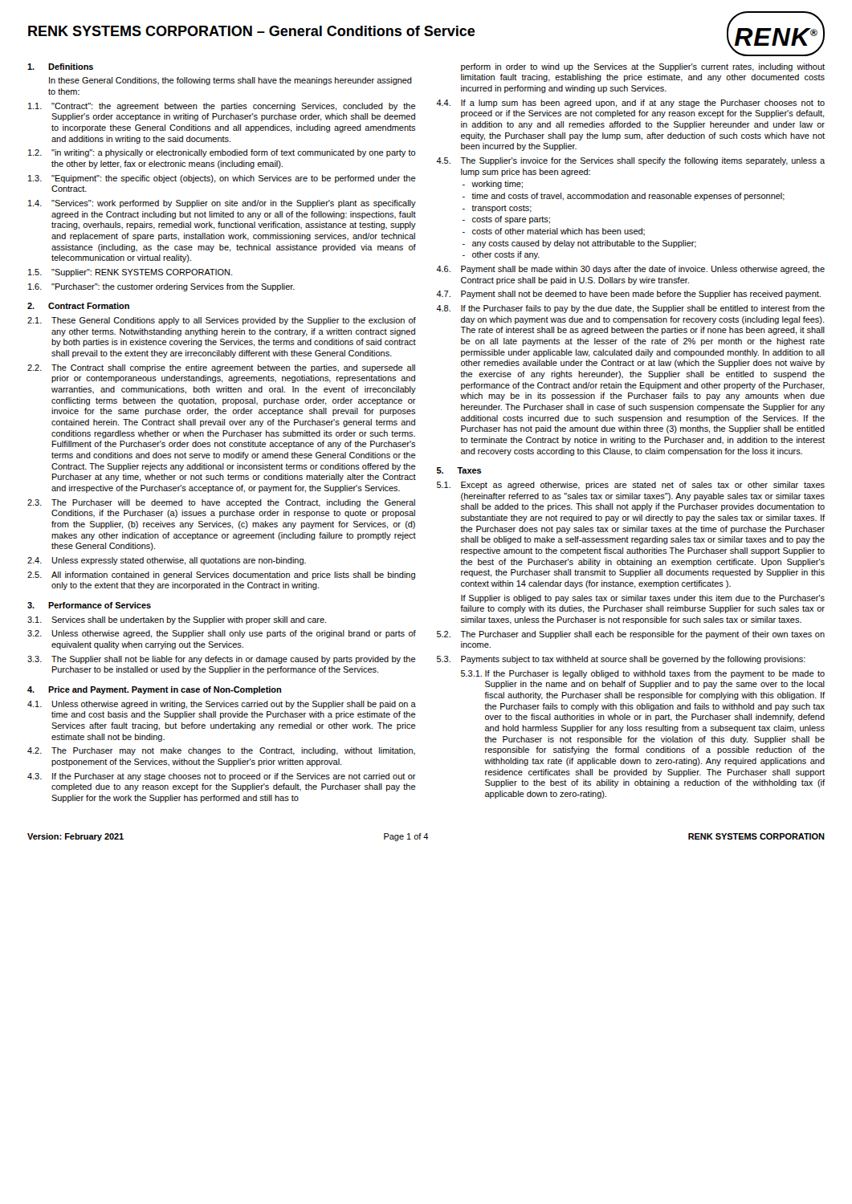RENK SYSTEMS CORPORATION – General Conditions of Service
RENK®
1. Definitions
In these General Conditions, the following terms shall have the meanings hereunder assigned to them:
1.1."Contract": the agreement between the parties concerning Services, concluded by the Supplier's order acceptance in writing of Purchaser's purchase order, which shall be deemed to incorporate these General Conditions and all appendices, including agreed amendments and additions in writing to the said documents.
1.2."in writing": a physically or electronically embodied form of text communicated by one party to the other by letter, fax or electronic means (including email).
1.3."Equipment": the specific object (objects), on which Services are to be performed under the Contract.
1.4."Services": work performed by Supplier on site and/or in the Supplier's plant as specifically agreed in the Contract including but not limited to any or all of the following: inspections, fault tracing, overhauls, repairs, remedial work, functional verification, assistance at testing, supply and replacement of spare parts, installation work, commissioning services, and/or technical assistance (including, as the case may be, technical assistance provided via means of telecommunication or virtual reality).
1.5."Supplier": RENK SYSTEMS CORPORATION.
1.6."Purchaser": the customer ordering Services from the Supplier.
2. Contract Formation
2.1. These General Conditions apply to all Services provided by the Supplier to the exclusion of any other terms. Notwithstanding anything herein to the contrary, if a written contract signed by both parties is in existence covering the Services, the terms and conditions of said contract shall prevail to the extent they are irreconcilably different with these General Conditions.
2.2. The Contract shall comprise the entire agreement between the parties, and supersede all prior or contemporaneous understandings, agreements, negotiations, representations and warranties, and communications, both written and oral. In the event of irreconcilably conflicting terms between the quotation, proposal, purchase order, order acceptance or invoice for the same purchase order, the order acceptance shall prevail for purposes contained herein. The Contract shall prevail over any of the Purchaser's general terms and conditions regardless whether or when the Purchaser has submitted its order or such terms. Fulfillment of the Purchaser's order does not constitute acceptance of any of the Purchaser's terms and conditions and does not serve to modify or amend these General Conditions or the Contract. The Supplier rejects any additional or inconsistent terms or conditions offered by the Purchaser at any time, whether or not such terms or conditions materially alter the Contract and irrespective of the Purchaser's acceptance of, or payment for, the Supplier's Services.
2.3. The Purchaser will be deemed to have accepted the Contract, including the General Conditions, if the Purchaser (a) issues a purchase order in response to quote or proposal from the Supplier, (b) receives any Services, (c) makes any payment for Services, or (d) makes any other indication of acceptance or agreement (including failure to promptly reject these General Conditions).
2.4. Unless expressly stated otherwise, all quotations are non-binding.
2.5. All information contained in general Services documentation and price lists shall be binding only to the extent that they are incorporated in the Contract in writing.
3. Performance of Services
3.1. Services shall be undertaken by the Supplier with proper skill and care.
3.2. Unless otherwise agreed, the Supplier shall only use parts of the original brand or parts of equivalent quality when carrying out the Services.
3.3. The Supplier shall not be liable for any defects in or damage caused by parts provided by the Purchaser to be installed or used by the Supplier in the performance of the Services.
4. Price and Payment. Payment in case of Non-Completion
4.1. Unless otherwise agreed in writing, the Services carried out by the Supplier shall be paid on a time and cost basis and the Supplier shall provide the Purchaser with a price estimate of the Services after fault tracing, but before undertaking any remedial or other work. The price estimate shall not be binding.
4.2. The Purchaser may not make changes to the Contract, including, without limitation, postponement of the Services, without the Supplier's prior written approval.
4.3. If the Purchaser at any stage chooses not to proceed or if the Services are not carried out or completed due to any reason except for the Supplier's default, the Purchaser shall pay the Supplier for the work the Supplier has performed and still has to
perform in order to wind up the Services at the Supplier's current rates, including without limitation fault tracing, establishing the price estimate, and any other documented costs incurred in performing and winding up such Services.
4.4. If a lump sum has been agreed upon, and if at any stage the Purchaser chooses not to proceed or if the Services are not completed for any reason except for the Supplier's default, in addition to any and all remedies afforded to the Supplier hereunder and under law or equity, the Purchaser shall pay the lump sum, after deduction of such costs which have not been incurred by the Supplier.
4.5. The Supplier's invoice for the Services shall specify the following items separately, unless a lump sum price has been agreed:
working time;
time and costs of travel, accommodation and reasonable expenses of personnel;
transport costs;
costs of spare parts;
costs of other material which has been used;
any costs caused by delay not attributable to the Supplier;
other costs if any.
4.6. Payment shall be made within 30 days after the date of invoice. Unless otherwise agreed, the Contract price shall be paid in U.S. Dollars by wire transfer.
4.7. Payment shall not be deemed to have been made before the Supplier has received payment.
4.8. If the Purchaser fails to pay by the due date, the Supplier shall be entitled to interest from the day on which payment was due and to compensation for recovery costs (including legal fees). The rate of interest shall be as agreed between the parties or if none has been agreed, it shall be on all late payments at the lesser of the rate of 2% per month or the highest rate permissible under applicable law, calculated daily and compounded monthly. In addition to all other remedies available under the Contract or at law (which the Supplier does not waive by the exercise of any rights hereunder), the Supplier shall be entitled to suspend the performance of the Contract and/or retain the Equipment and other property of the Purchaser, which may be in its possession if the Purchaser fails to pay any amounts when due hereunder. The Purchaser shall in case of such suspension compensate the Supplier for any additional costs incurred due to such suspension and resumption of the Services. If the Purchaser has not paid the amount due within three (3) months, the Supplier shall be entitled to terminate the Contract by notice in writing to the Purchaser and, in addition to the interest and recovery costs according to this Clause, to claim compensation for the loss it incurs.
5. Taxes
5.1. Except as agreed otherwise, prices are stated net of sales tax or other similar taxes (hereinafter referred to as "sales tax or similar taxes"). Any payable sales tax or similar taxes shall be added to the prices. This shall not apply if the Purchaser provides documentation to substantiate they are not required to pay or wil directly to pay the sales tax or similar taxes. If the Purchaser does not pay sales tax or similar taxes at the time of purchase the Purchaser shall be obliged to make a self-assessment regarding sales tax or similar taxes and to pay the respective amount to the competent fiscal authorities The Purchaser shall support Supplier to the best of the Purchaser's ability in obtaining an exemption certificate. Upon Supplier's request, the Purchaser shall transmit to Supplier all documents requested by Supplier in this context within 14 calendar days (for instance, exemption certificates ).
If Supplier is obliged to pay sales tax or similar taxes under this item due to the Purchaser's failure to comply with its duties, the Purchaser shall reimburse Supplier for such sales tax or similar taxes, unless the Purchaser is not responsible for such sales tax or similar taxes.
5.2. The Purchaser and Supplier shall each be responsible for the payment of their own taxes on income.
5.3. Payments subject to tax withheld at source shall be governed by the following provisions:
5.3.1. If the Purchaser is legally obliged to withhold taxes from the payment to be made to Supplier in the name and on behalf of Supplier and to pay the same over to the local fiscal authority, the Purchaser shall be responsible for complying with this obligation. If the Purchaser fails to comply with this obligation and fails to withhold and pay such tax over to the fiscal authorities in whole or in part, the Purchaser shall indemnify, defend and hold harmless Supplier for any loss resulting from a subsequent tax claim, unless the Purchaser is not responsible for the violation of this duty. Supplier shall be responsible for satisfying the formal conditions of a possible reduction of the withholding tax rate (if applicable down to zero-rating). Any required applications and residence certificates shall be provided by Supplier. The Purchaser shall support Supplier to the best of its ability in obtaining a reduction of the withholding tax (if applicable down to zero-rating).
Version: February 2021
Page 1 of 4
RENK SYSTEMS CORPORATION